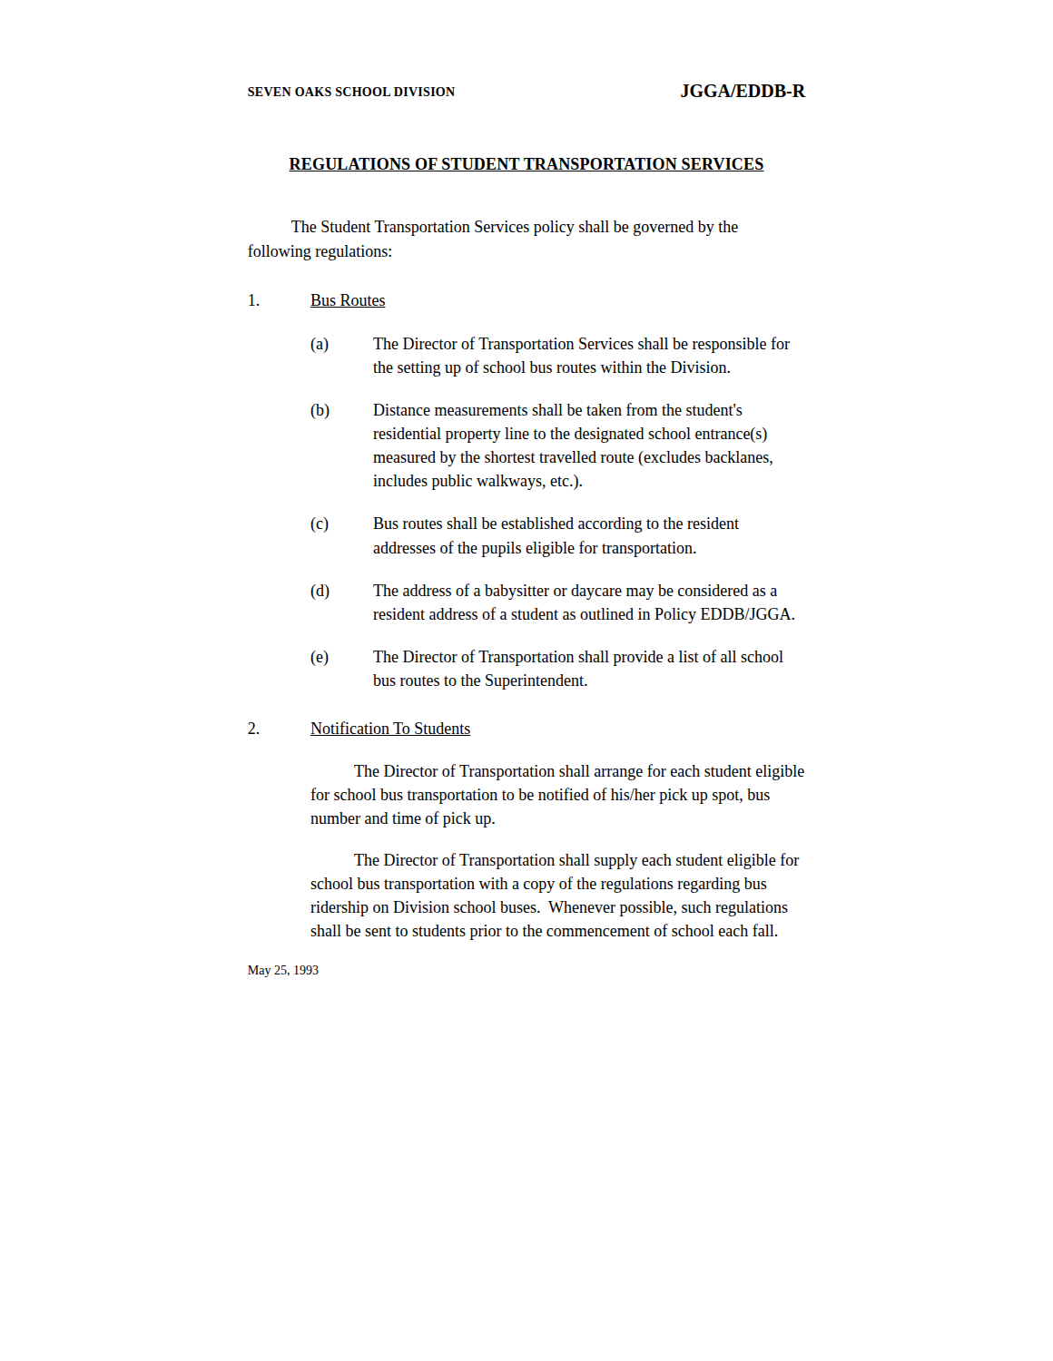Seven Oaks School Division
JGGA/EDDB-R
REGULATIONS OF STUDENT TRANSPORTATION SERVICES
The Student Transportation Services policy shall be governed by the following regulations:
1. Bus Routes
(a) The Director of Transportation Services shall be responsible for the setting up of school bus routes within the Division.
(b) Distance measurements shall be taken from the student's residential property line to the designated school entrance(s) measured by the shortest travelled route (excludes backlanes, includes public walkways, etc.).
(c) Bus routes shall be established according to the resident addresses of the pupils eligible for transportation.
(d) The address of a babysitter or daycare may be considered as a resident address of a student as outlined in Policy EDDB/JGGA.
(e) The Director of Transportation shall provide a list of all school bus routes to the Superintendent.
2. Notification To Students
The Director of Transportation shall arrange for each student eligible for school bus transportation to be notified of his/her pick up spot, bus number and time of pick up.
The Director of Transportation shall supply each student eligible for school bus transportation with a copy of the regulations regarding bus ridership on Division school buses. Whenever possible, such regulations shall be sent to students prior to the commencement of school each fall.
May 25, 1993